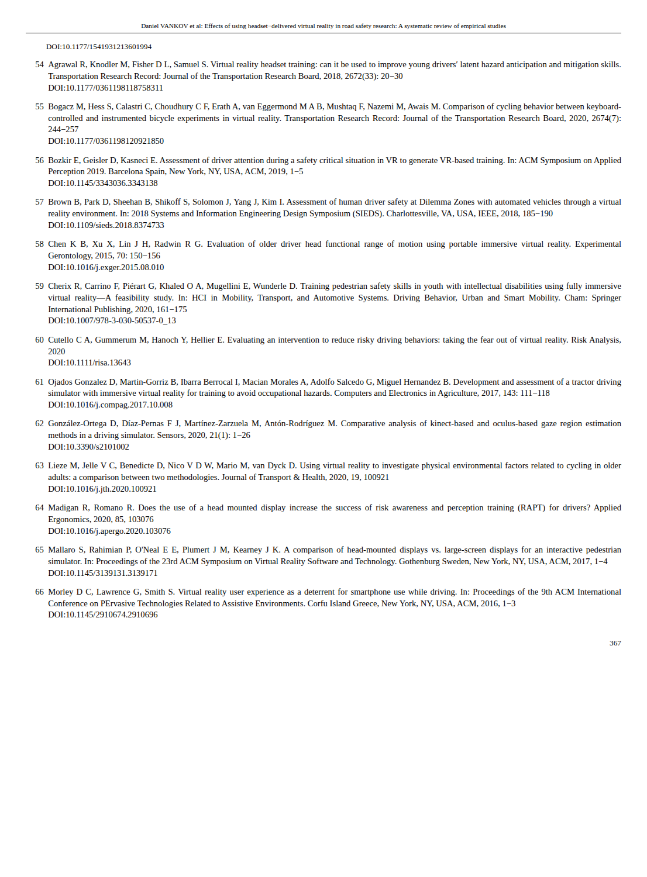Daniel VANKOV et al: Effects of using headset−delivered virtual reality in road safety research: A systematic review of empirical studies
DOI:10.1177/1541931213601994
54 Agrawal R, Knodler M, Fisher D L, Samuel S. Virtual reality headset training: can it be used to improve young drivers′ latent hazard anticipation and mitigation skills. Transportation Research Record: Journal of the Transportation Research Board, 2018, 2672(33): 20−30 DOI:10.1177/0361198118758311
55 Bogacz M, Hess S, Calastri C, Choudhury C F, Erath A, van Eggermond M A B, Mushtaq F, Nazemi M, Awais M. Comparison of cycling behavior between keyboard-controlled and instrumented bicycle experiments in virtual reality. Transportation Research Record: Journal of the Transportation Research Board, 2020, 2674(7): 244−257 DOI:10.1177/0361198120921850
56 Bozkir E, Geisler D, Kasneci E. Assessment of driver attention during a safety critical situation in VR to generate VR-based training. In: ACM Symposium on Applied Perception 2019. Barcelona Spain, New York, NY, USA, ACM, 2019, 1−5 DOI:10.1145/3343036.3343138
57 Brown B, Park D, Sheehan B, Shikoff S, Solomon J, Yang J, Kim I. Assessment of human driver safety at Dilemma Zones with automated vehicles through a virtual reality environment. In: 2018 Systems and Information Engineering Design Symposium (SIEDS). Charlottesville, VA, USA, IEEE, 2018, 185−190 DOI:10.1109/sieds.2018.8374733
58 Chen K B, Xu X, Lin J H, Radwin R G. Evaluation of older driver head functional range of motion using portable immersive virtual reality. Experimental Gerontology, 2015, 70: 150−156 DOI:10.1016/j.exger.2015.08.010
59 Cherix R, Carrino F, Piérart G, Khaled O A, Mugellini E, Wunderle D. Training pedestrian safety skills in youth with intellectual disabilities using fully immersive virtual reality—A feasibility study. In: HCI in Mobility, Transport, and Automotive Systems. Driving Behavior, Urban and Smart Mobility. Cham: Springer International Publishing, 2020, 161−175 DOI:10.1007/978-3-030-50537-0_13
60 Cutello C A, Gummerum M, Hanoch Y, Hellier E. Evaluating an intervention to reduce risky driving behaviors: taking the fear out of virtual reality. Risk Analysis, 2020 DOI:10.1111/risa.13643
61 Ojados Gonzalez D, Martin-Gorriz B, Ibarra Berrocal I, Macian Morales A, Adolfo Salcedo G, Miguel Hernandez B. Development and assessment of a tractor driving simulator with immersive virtual reality for training to avoid occupational hazards. Computers and Electronics in Agriculture, 2017, 143: 111−118 DOI:10.1016/j.compag.2017.10.008
62 González-Ortega D, Díaz-Pernas F J, Martínez-Zarzuela M, Antón-Rodríguez M. Comparative analysis of kinect-based and oculus-based gaze region estimation methods in a driving simulator. Sensors, 2020, 21(1): 1−26 DOI:10.3390/s2101002
63 Lieze M, Jelle V C, Benedicte D, Nico V D W, Mario M, van Dyck D. Using virtual reality to investigate physical environmental factors related to cycling in older adults: a comparison between two methodologies. Journal of Transport & Health, 2020, 19, 100921 DOI:10.1016/j.jth.2020.100921
64 Madigan R, Romano R. Does the use of a head mounted display increase the success of risk awareness and perception training (RAPT) for drivers? Applied Ergonomics, 2020, 85, 103076 DOI:10.1016/j.apergo.2020.103076
65 Mallaro S, Rahimian P, O'Neal E E, Plumert J M, Kearney J K. A comparison of head-mounted displays vs. large-screen displays for an interactive pedestrian simulator. In: Proceedings of the 23rd ACM Symposium on Virtual Reality Software and Technology. Gothenburg Sweden, New York, NY, USA, ACM, 2017, 1−4 DOI:10.1145/3139131.3139171
66 Morley D C, Lawrence G, Smith S. Virtual reality user experience as a deterrent for smartphone use while driving. In: Proceedings of the 9th ACM International Conference on PErvasive Technologies Related to Assistive Environments. Corfu Island Greece, New York, NY, USA, ACM, 2016, 1−3 DOI:10.1145/2910674.2910696
367